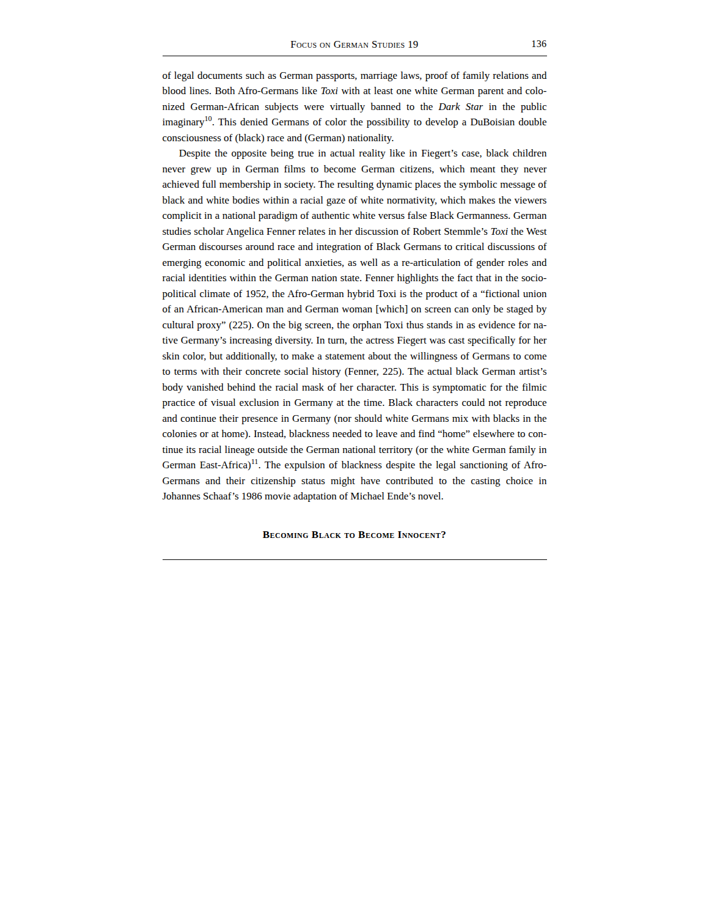Focus on German Studies 19 136
of legal documents such as German passports, marriage laws, proof of family relations and blood lines. Both Afro-Germans like Toxi with at least one white German parent and colonized German-African subjects were virtually banned to the Dark Star in the public imaginary10. This denied Germans of color the possibility to develop a DuBoisian double consciousness of (black) race and (German) nationality.
Despite the opposite being true in actual reality like in Fiegert’s case, black children never grew up in German films to become German citizens, which meant they never achieved full membership in society. The resulting dynamic places the symbolic message of black and white bodies within a racial gaze of white normativity, which makes the viewers complicit in a national paradigm of authentic white versus false Black Germanness. German studies scholar Angelica Fenner relates in her discussion of Robert Stemmle’s Toxi the West German discourses around race and integration of Black Germans to critical discussions of emerging economic and political anxieties, as well as a re-articulation of gender roles and racial identities within the German nation state. Fenner highlights the fact that in the socio-political climate of 1952, the Afro-German hybrid Toxi is the product of a “fictional union of an African-American man and German woman [which] on screen can only be staged by cultural proxy” (225). On the big screen, the orphan Toxi thus stands in as evidence for native Germany’s increasing diversity. In turn, the actress Fiegert was cast specifically for her skin color, but additionally, to make a statement about the willingness of Germans to come to terms with their concrete social history (Fenner, 225). The actual black German artist’s body vanished behind the racial mask of her character. This is symptomatic for the filmic practice of visual exclusion in Germany at the time. Black characters could not reproduce and continue their presence in Germany (nor should white Germans mix with blacks in the colonies or at home). Instead, blackness needed to leave and find “home” elsewhere to continue its racial lineage outside the German national territory (or the white German family in German East-Africa)11. The expulsion of blackness despite the legal sanctioning of Afro-Germans and their citizenship status might have contributed to the casting choice in Johannes Schaaf’s 1986 movie adaptation of Michael Ende’s novel.
Becoming Black to Become Innocent?